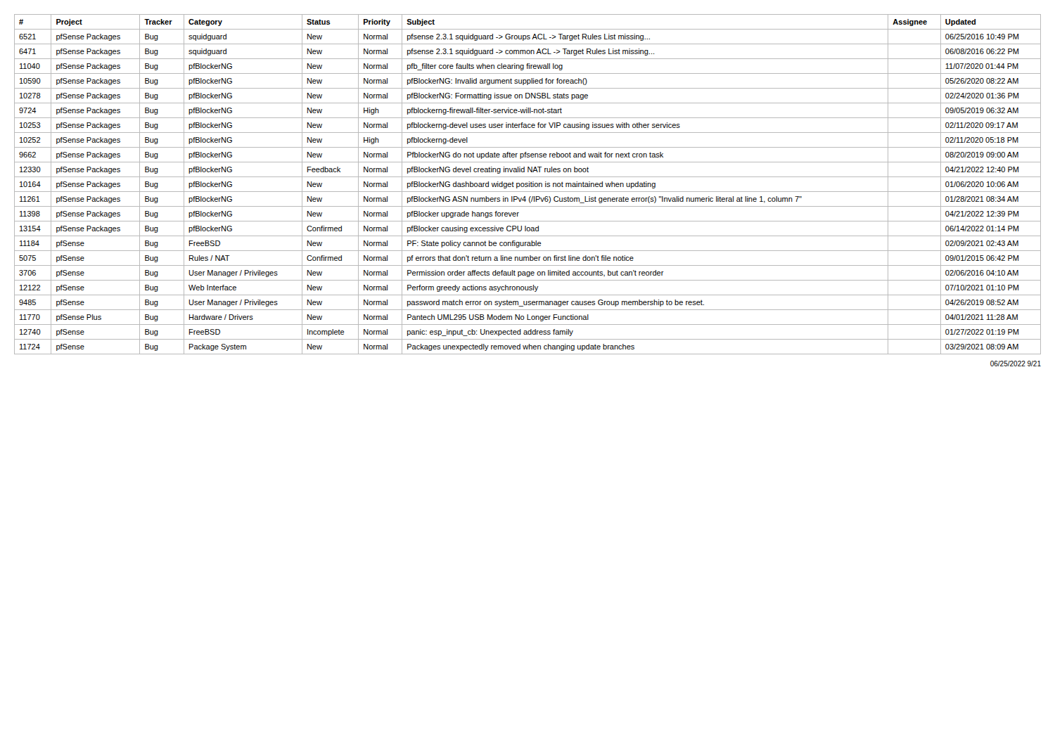| # | Project | Tracker | Category | Status | Priority | Subject | Assignee | Updated |
| --- | --- | --- | --- | --- | --- | --- | --- | --- |
| 6521 | pfSense Packages | Bug | squidguard | New | Normal | pfsense 2.3.1 squidguard -> Groups ACL -> Target Rules List missing... | | 06/25/2016 10:49 PM |
| 6471 | pfSense Packages | Bug | squidguard | New | Normal | pfsense 2.3.1 squidguard -> common ACL -> Target Rules List missing... | | 06/08/2016 06:22 PM |
| 11040 | pfSense Packages | Bug | pfBlockerNG | New | Normal | pfb_filter core faults when clearing firewall log | | 11/07/2020 01:44 PM |
| 10590 | pfSense Packages | Bug | pfBlockerNG | New | Normal | pfBlockerNG: Invalid argument supplied for foreach() | | 05/26/2020 08:22 AM |
| 10278 | pfSense Packages | Bug | pfBlockerNG | New | Normal | pfBlockerNG: Formatting issue on DNSBL stats page | | 02/24/2020 01:36 PM |
| 9724 | pfSense Packages | Bug | pfBlockerNG | New | High | pfblockerng-firewall-filter-service-will-not-start | | 09/05/2019 06:32 AM |
| 10253 | pfSense Packages | Bug | pfBlockerNG | New | Normal | pfblockerng-devel uses user interface for VIP causing issues with other services | | 02/11/2020 09:17 AM |
| 10252 | pfSense Packages | Bug | pfBlockerNG | New | High | pfblockerng-devel | | 02/11/2020 05:18 PM |
| 9662 | pfSense Packages | Bug | pfBlockerNG | New | Normal | PfblockerNG do not update after pfsense reboot and wait for next cron task | | 08/20/2019 09:00 AM |
| 12330 | pfSense Packages | Bug | pfBlockerNG | Feedback | Normal | pfBlockerNG devel creating invalid NAT rules on boot | | 04/21/2022 12:40 PM |
| 10164 | pfSense Packages | Bug | pfBlockerNG | New | Normal | pfBlockerNG dashboard widget position is not maintained when updating | | 01/06/2020 10:06 AM |
| 11261 | pfSense Packages | Bug | pfBlockerNG | New | Normal | pfBlockerNG ASN numbers in IPv4 (/IPv6) Custom_List generate error(s) "Invalid numeric literal at line 1, column 7" | | 01/28/2021 08:34 AM |
| 11398 | pfSense Packages | Bug | pfBlockerNG | New | Normal | pfBlocker upgrade hangs forever | | 04/21/2022 12:39 PM |
| 13154 | pfSense Packages | Bug | pfBlockerNG | Confirmed | Normal | pfBlocker causing excessive CPU load | | 06/14/2022 01:14 PM |
| 11184 | pfSense | Bug | FreeBSD | New | Normal | PF: State policy cannot be configurable | | 02/09/2021 02:43 AM |
| 5075 | pfSense | Bug | Rules / NAT | Confirmed | Normal | pf errors that don't return a line number on first line don't file notice | | 09/01/2015 06:42 PM |
| 3706 | pfSense | Bug | User Manager / Privileges | New | Normal | Permission order affects default page on limited accounts, but can't reorder | | 02/06/2016 04:10 AM |
| 12122 | pfSense | Bug | Web Interface | New | Normal | Perform greedy actions asychronously | | 07/10/2021 01:10 PM |
| 9485 | pfSense | Bug | User Manager / Privileges | New | Normal | password match error on system_usermanager causes Group membership to be reset. | | 04/26/2019 08:52 AM |
| 11770 | pfSense Plus | Bug | Hardware / Drivers | New | Normal | Pantech UML295 USB Modem No Longer Functional | | 04/01/2021 11:28 AM |
| 12740 | pfSense | Bug | FreeBSD | Incomplete | Normal | panic: esp_input_cb: Unexpected address family | | 01/27/2022 01:19 PM |
| 11724 | pfSense | Bug | Package System | New | Normal | Packages unexpectedly removed when changing update branches | | 03/29/2021 08:09 AM |
06/25/2022 9/21